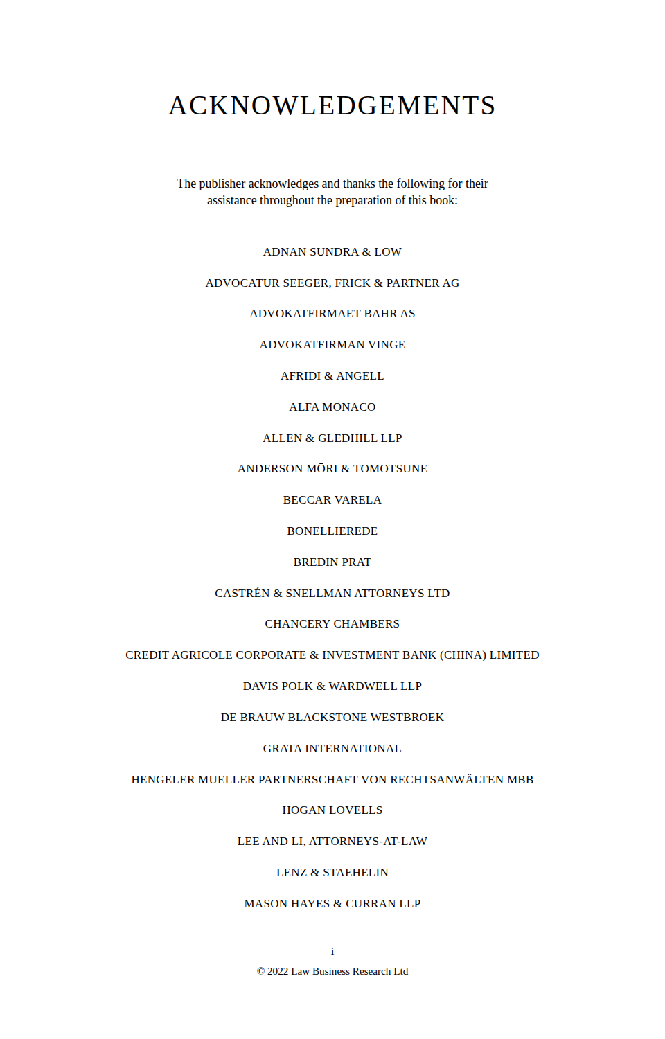ACKNOWLEDGEMENTS
The publisher acknowledges and thanks the following for their assistance throughout the preparation of this book:
ADNAN SUNDRA & LOW
ADVOCATUR SEEGER, FRICK & PARTNER AG
ADVOKATFIRMAET BAHR AS
ADVOKATFIRMAN VINGE
AFRIDI & ANGELL
ALFA MONACO
ALLEN & GLEDHILL LLP
ANDERSON MŌRI & TOMOTSUNE
BECCAR VARELA
BONELLIEREDE
BREDIN PRAT
CASTRÉN & SNELLMAN ATTORNEYS LTD
CHANCERY CHAMBERS
CREDIT AGRICOLE CORPORATE & INVESTMENT BANK (CHINA) LIMITED
DAVIS POLK & WARDWELL LLP
DE BRAUW BLACKSTONE WESTBROEK
GRATA INTERNATIONAL
HENGELER MUELLER PARTNERSCHAFT VON RECHTSANWÄLTEN MBB
HOGAN LOVELLS
LEE AND LI, ATTORNEYS-AT-LAW
LENZ & STAEHELIN
MASON HAYES & CURRAN LLP
i
© 2022 Law Business Research Ltd